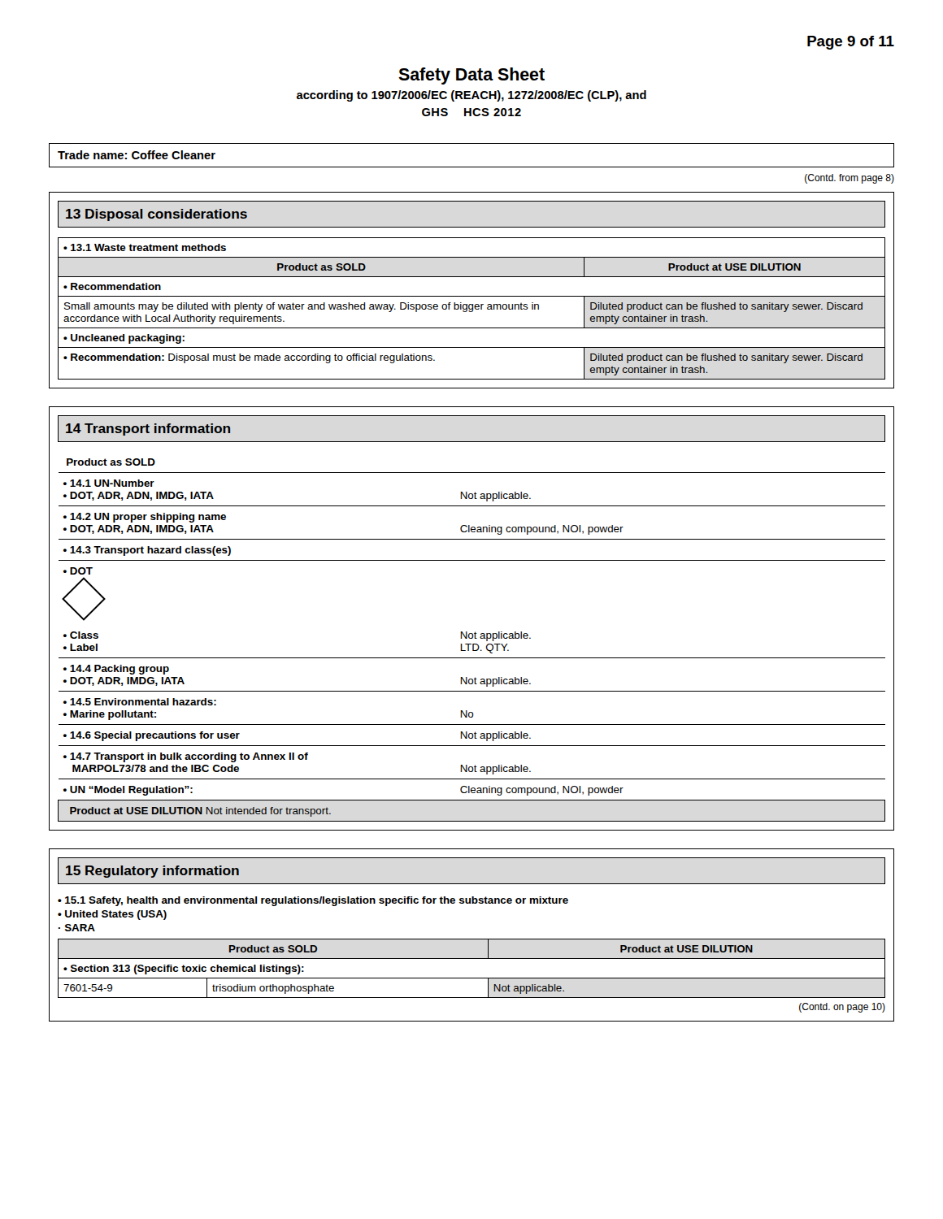Page 9 of 11
Safety Data Sheet
according to 1907/2006/EC (REACH), 1272/2008/EC (CLP), and GHS HCS 2012
Trade name: Coffee Cleaner
(Contd. from page 8)
13 Disposal considerations
| • 13.1 Waste treatment methods |
| Product as SOLD | Product at USE DILUTION |
| • Recommendation |
| Small amounts may be diluted with plenty of water and washed away. Dispose of bigger amounts in accordance with Local Authority requirements. | Diluted product can be flushed to sanitary sewer. Discard empty container in trash. |
| • Uncleaned packaging: |
| • Recommendation: Disposal must be made according to official regulations. | Diluted product can be flushed to sanitary sewer. Discard empty container in trash. |
14 Transport information
| Product as SOLD | |
| • 14.1 UN-Number • DOT, ADR, ADN, IMDG, IATA | Not applicable. |
| • 14.2 UN proper shipping name • DOT, ADR, ADN, IMDG, IATA | Cleaning compound, NOI, powder |
| • 14.3 Transport hazard class(es) | |
| • DOT | |
| • Class • Label | Not applicable. LTD. QTY. |
| • 14.4 Packing group • DOT, ADR, IMDG, IATA | Not applicable. |
| • 14.5 Environmental hazards: • Marine pollutant: | No |
| • 14.6 Special precautions for user | Not applicable. |
| • 14.7 Transport in bulk according to Annex II of MARPOL73/78 and the IBC Code | Not applicable. |
| • UN “Model Regulation”: | Cleaning compound, NOI, powder |
| Product at USE DILUTION Not intended for transport. |
15 Regulatory information
• 15.1 Safety, health and environmental regulations/legislation specific for the substance or mixture
• United States (USA)
· SARA
| Product as SOLD | Product at USE DILUTION |
| --- | --- |
| • Section 313 (Specific toxic chemical listings): |
| 7601-54-9 | trisodium orthophosphate | Not applicable. |
(Contd. on page 10)